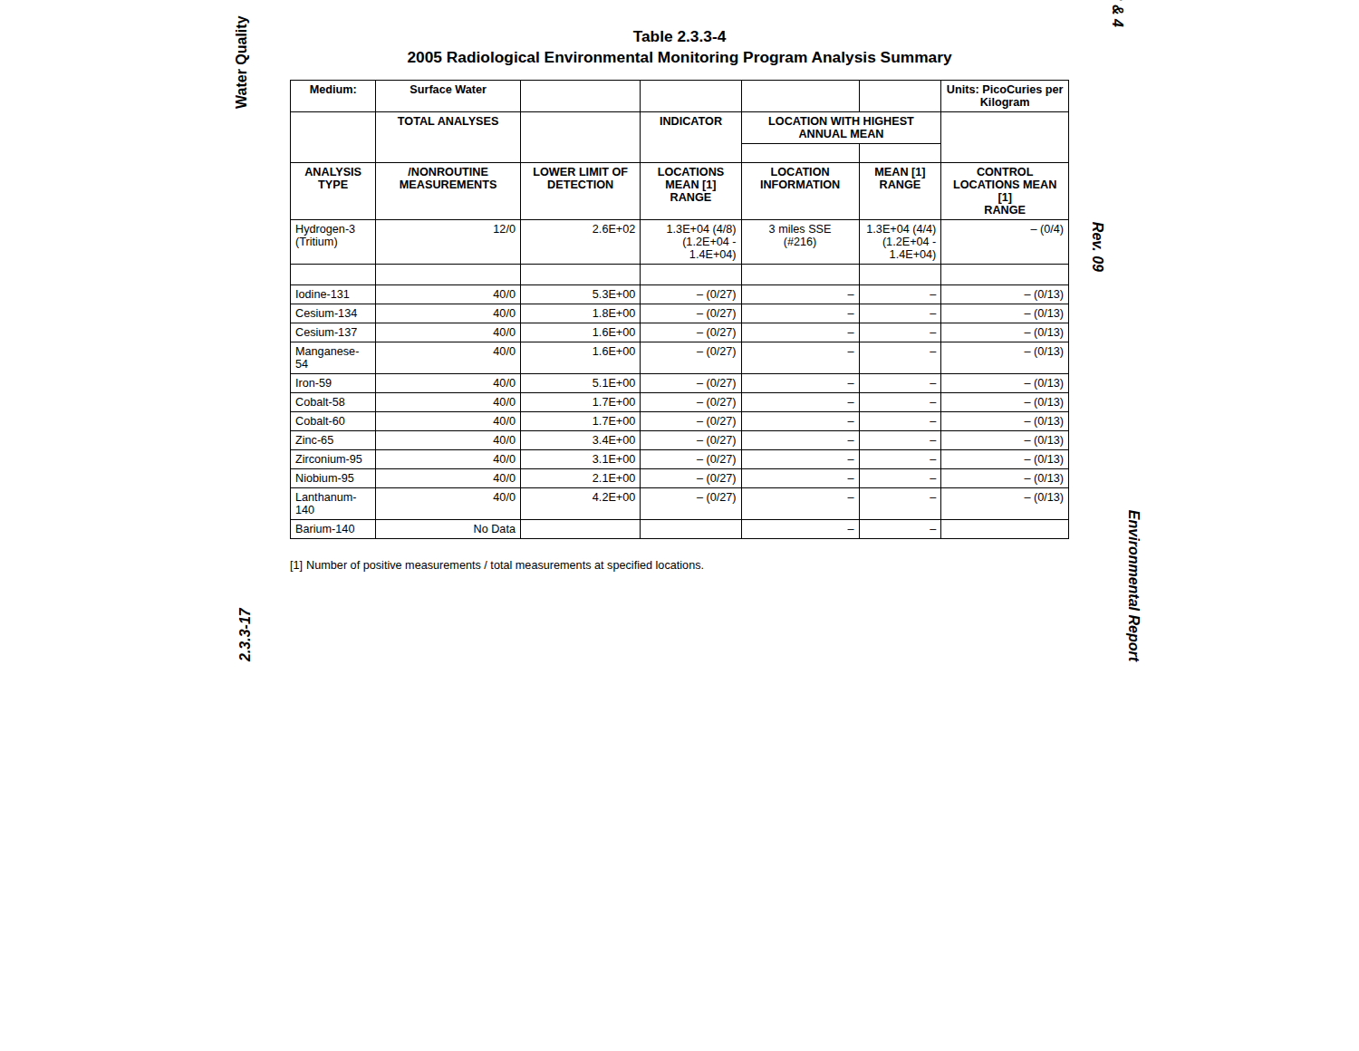Water Quality
2.3.3-17
STP 3 & 4
Rev. 09
Environmental Report
Table 2.3.3-4
2005 Radiological Environmental Monitoring Program Analysis Summary
| Medium: | Surface Water | | | | | Units: PicoCuries per Kilogram |
| --- | --- | --- | --- | --- | --- | --- |
| | TOTAL ANALYSES | | INDICATOR | LOCATION WITH HIGHEST ANNUAL MEAN | |
| ANALYSIS TYPE | /NONROUTINE MEASUREMENTS | LOWER LIMIT OF DETECTION | LOCATIONS MEAN [1] RANGE | LOCATION INFORMATION | MEAN [1] RANGE | CONTROL LOCATIONS MEAN [1] RANGE |
| Hydrogen-3 (Tritium) | 12/0 | 2.6E+02 | 1.3E+04 (4/8) (1.2E+04 - 1.4E+04) | 3 miles SSE (#216) | 1.3E+04 (4/4) (1.2E+04 - 1.4E+04) | – (0/4) |
| Iodine-131 | 40/0 | 5.3E+00 | – (0/27) | – | – | – (0/13) |
| Cesium-134 | 40/0 | 1.8E+00 | – (0/27) | – | – | – (0/13) |
| Cesium-137 | 40/0 | 1.6E+00 | – (0/27) | – | – | – (0/13) |
| Manganese-54 | 40/0 | 1.6E+00 | – (0/27) | – | – | – (0/13) |
| Iron-59 | 40/0 | 5.1E+00 | – (0/27) | – | – | – (0/13) |
| Cobalt-58 | 40/0 | 1.7E+00 | – (0/27) | – | – | – (0/13) |
| Cobalt-60 | 40/0 | 1.7E+00 | – (0/27) | – | – | – (0/13) |
| Zinc-65 | 40/0 | 3.4E+00 | – (0/27) | – | – | – (0/13) |
| Zirconium-95 | 40/0 | 3.1E+00 | – (0/27) | – | – | – (0/13) |
| Niobium-95 | 40/0 | 2.1E+00 | – (0/27) | – | – | – (0/13) |
| Lanthanum-140 | 40/0 | 4.2E+00 | – (0/27) | – | – | – (0/13) |
| Barium-140 | No Data | | | – | – | |
[1] Number of positive measurements / total measurements at specified locations.